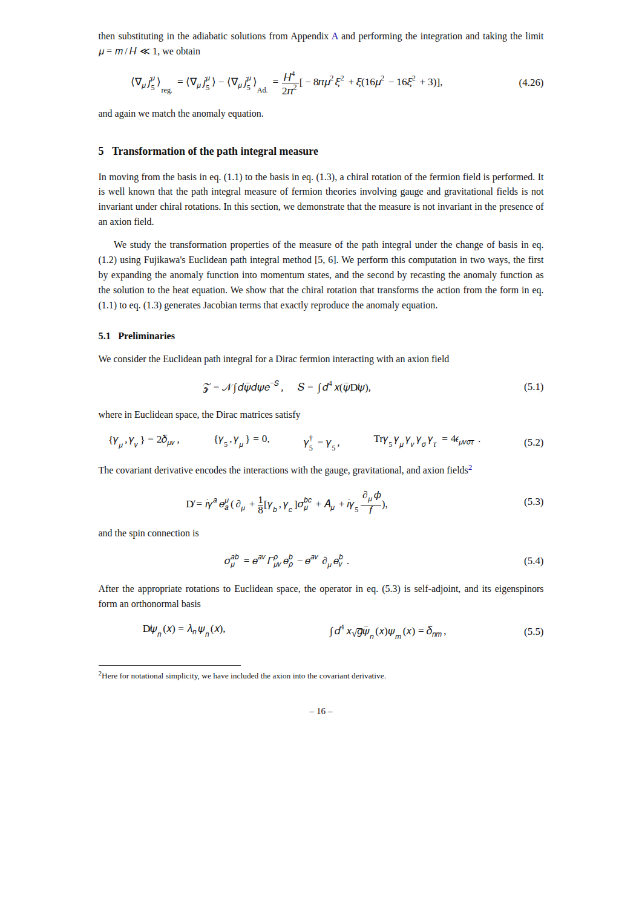then substituting in the adiabatic solutions from Appendix A and performing the integration and taking the limit μ=m/H≪1, we obtain
⟨∇μj5μ⟩reg. = ⟨∇μj5μ⟩ − ⟨∇μj5μ⟩Ad. = H42π2 [ −8πμ2ξ2 +ξ (16μ2−16ξ2+3) ] ,
(4.26)
and again we match the anomaly equation.
5 Transformation of the path integral measure
In moving from the basis in eq. (1.1) to the basis in eq. (1.3), a chiral rotation of the fermion field is performed. It is well known that the path integral measure of fermion theories involving gauge and gravitational fields is not invariant under chiral rotations. In this section, we demonstrate that the measure is not invariant in the presence of an axion field.
We study the transformation properties of the measure of the path integral under the change of basis in eq. (1.2) using Fujikawa's Euclidean path integral method [5, 6]. We perform this computation in two ways, the first by expanding the anomaly function into momentum states, and the second by recasting the anomaly function as the solution to the heat equation. We show that the chiral rotation that transforms the action from the form in eq. (1.1) to eq. (1.3) generates Jacobian terms that exactly reproduce the anomaly equation.
5.1 Preliminaries
We consider the Euclidean path integral for a Dirac fermion interacting with an axion field
𝒵=𝒩 ∫dψ¯dψ e−S , S=∫d4x (ψ¯D̸ψ) ,
(5.1)
where in Euclidean space, the Dirac matrices satisfy
{γμ,γν}=2δμν, {γ5,γμ}=0, γ5†=γ5, Trγ5γμγνγσγτ=4ϵμνστ.
(5.2)
The covariant derivative encodes the interactions with the gauge, gravitational, and axion fields2
D̸=iγaeaμ ( ∂μ + 18 [γb,γc] σμbc + Aμ + iγ5 ∂μϕf ) ,
(5.3)
and the spin connection is
σμab = eaν Γμνρ eρb − eaν ∂μ eνb .
(5.4)
After the appropriate rotations to Euclidean space, the operator in eq. (5.3) is self-adjoint, and its eigenspinors form an orthonormal basis
D̸ψn(x) = λnψn(x) , ∫d4xg ψ¯n(x) ψm(x) = δnm ,
(5.5)
2Here for notational simplicity, we have included the axion into the covariant derivative.
– 16 –